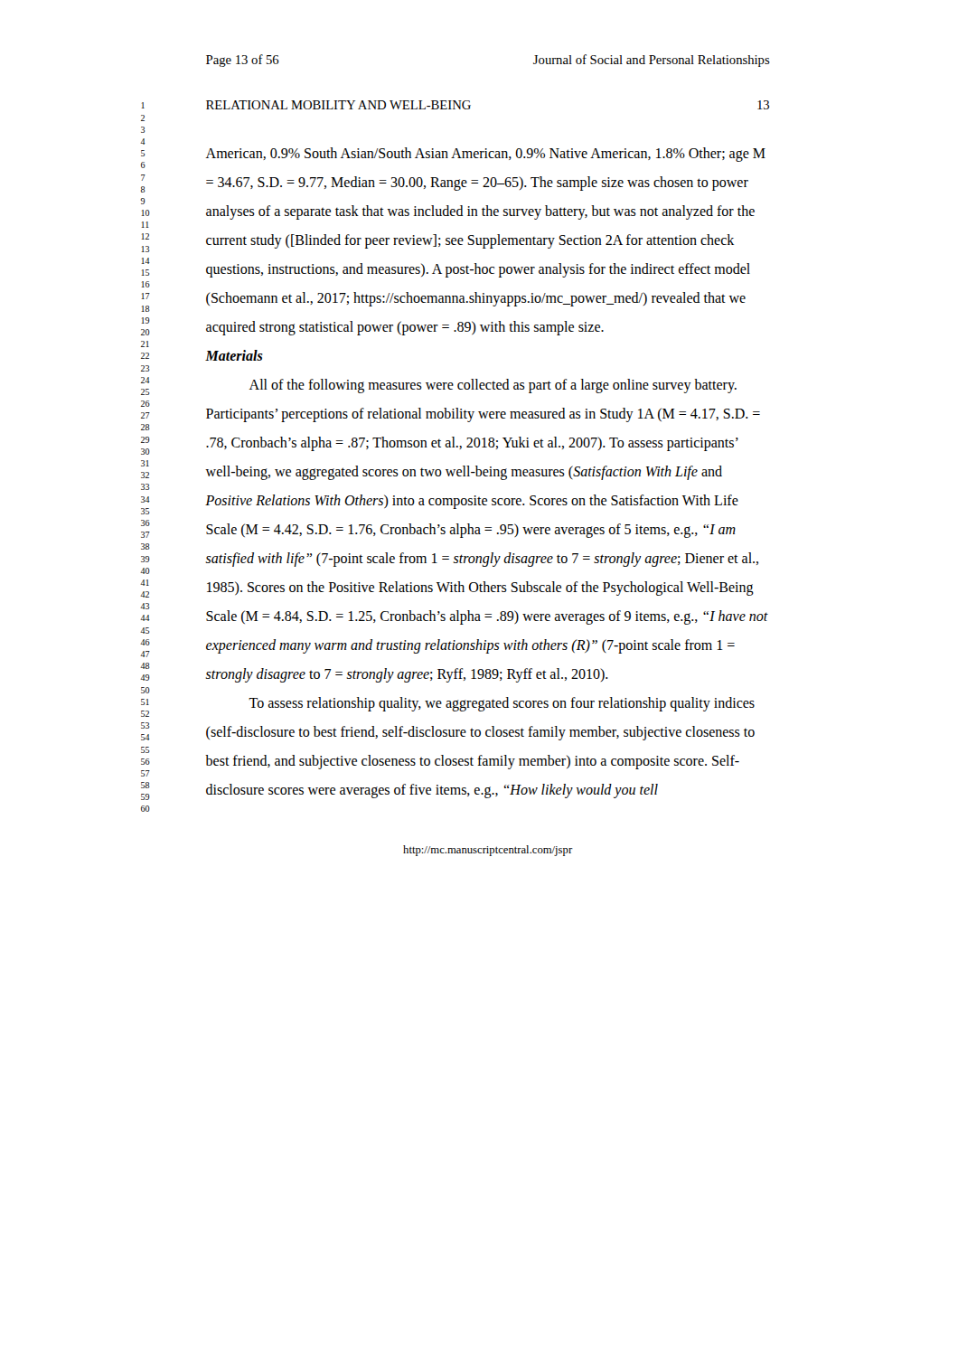Page 13 of 56
Journal of Social and Personal Relationships
RELATIONAL MOBILITY AND WELL-BEING
13
1
2
3
4
5
6
7
8
9
10
11
12
13
14
15
16
17
18
19
20
21
22
23
24
25
26
27
28
29
30
31
32
33
34
35
36
37
38
39
40
41
42
43
44
45
46
47
48
49
50
51
52
53
54
55
56
57
58
59
60
American, 0.9% South Asian/South Asian American, 0.9% Native American, 1.8% Other; age M = 34.67, S.D. = 9.77, Median = 30.00, Range = 20–65). The sample size was chosen to power analyses of a separate task that was included in the survey battery, but was not analyzed for the current study ([Blinded for peer review]; see Supplementary Section 2A for attention check questions, instructions, and measures). A post-hoc power analysis for the indirect effect model (Schoemann et al., 2017; https://schoemanna.shinyapps.io/mc_power_med/) revealed that we acquired strong statistical power (power = .89) with this sample size.
Materials
All of the following measures were collected as part of a large online survey battery. Participants’ perceptions of relational mobility were measured as in Study 1A (M = 4.17, S.D. = .78, Cronbach’s alpha = .87; Thomson et al., 2018; Yuki et al., 2007). To assess participants’ well-being, we aggregated scores on two well-being measures (Satisfaction With Life and Positive Relations With Others) into a composite score. Scores on the Satisfaction With Life Scale (M = 4.42, S.D. = 1.76, Cronbach’s alpha = .95) were averages of 5 items, e.g., “I am satisfied with life” (7-point scale from 1 = strongly disagree to 7 = strongly agree; Diener et al., 1985). Scores on the Positive Relations With Others Subscale of the Psychological Well-Being Scale (M = 4.84, S.D. = 1.25, Cronbach’s alpha = .89) were averages of 9 items, e.g., “I have not experienced many warm and trusting relationships with others (R)” (7-point scale from 1 = strongly disagree to 7 = strongly agree; Ryff, 1989; Ryff et al., 2010).
To assess relationship quality, we aggregated scores on four relationship quality indices (self-disclosure to best friend, self-disclosure to closest family member, subjective closeness to best friend, and subjective closeness to closest family member) into a composite score. Self-disclosure scores were averages of five items, e.g., “How likely would you tell
http://mc.manuscriptcentral.com/jspr